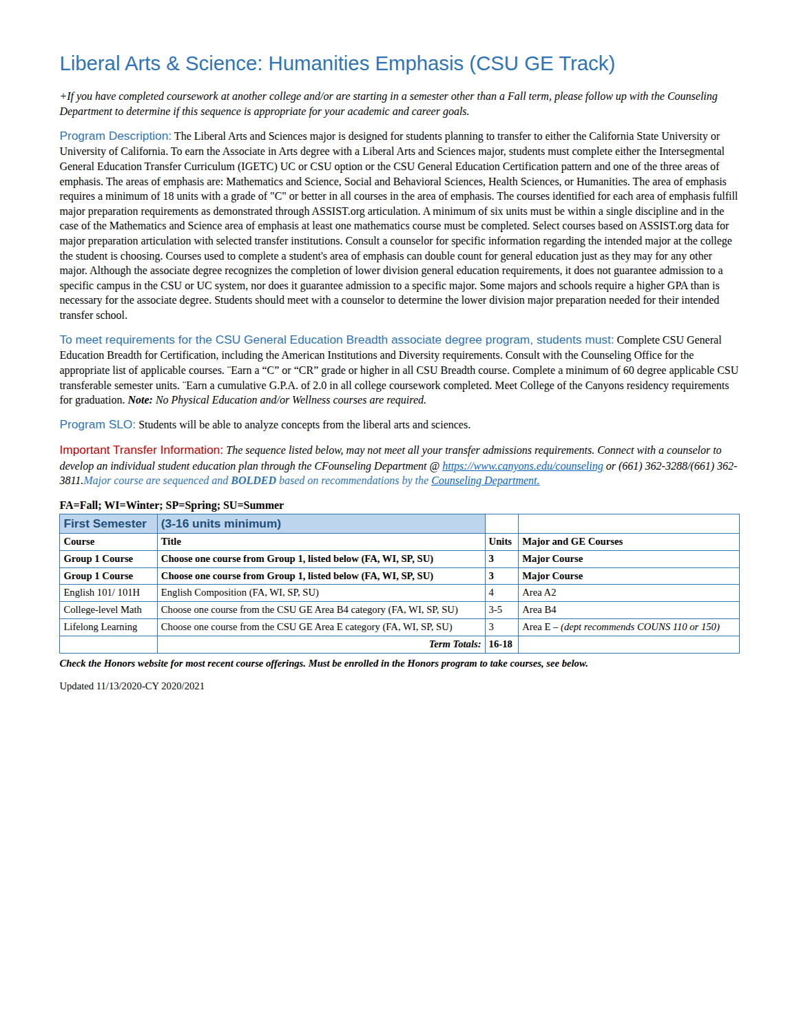Liberal Arts & Science: Humanities Emphasis (CSU GE Track)
+If you have completed coursework at another college and/or are starting in a semester other than a Fall term, please follow up with the Counseling Department to determine if this sequence is appropriate for your academic and career goals.
Program Description: The Liberal Arts and Sciences major is designed for students planning to transfer to either the California State University or University of California. To earn the Associate in Arts degree with a Liberal Arts and Sciences major, students must complete either the Intersegmental General Education Transfer Curriculum (IGETC) UC or CSU option or the CSU General Education Certification pattern and one of the three areas of emphasis. The areas of emphasis are: Mathematics and Science, Social and Behavioral Sciences, Health Sciences, or Humanities. The area of emphasis requires a minimum of 18 units with a grade of "C" or better in all courses in the area of emphasis. The courses identified for each area of emphasis fulfill major preparation requirements as demonstrated through ASSIST.org articulation. A minimum of six units must be within a single discipline and in the case of the Mathematics and Science area of emphasis at least one mathematics course must be completed. Select courses based on ASSIST.org data for major preparation articulation with selected transfer institutions. Consult a counselor for specific information regarding the intended major at the college the student is choosing. Courses used to complete a student's area of emphasis can double count for general education just as they may for any other major. Although the associate degree recognizes the completion of lower division general education requirements, it does not guarantee admission to a specific campus in the CSU or UC system, nor does it guarantee admission to a specific major. Some majors and schools require a higher GPA than is necessary for the associate degree. Students should meet with a counselor to determine the lower division major preparation needed for their intended transfer school.
To meet requirements for the CSU General Education Breadth associate degree program, students must: Complete CSU General Education Breadth for Certification, including the American Institutions and Diversity requirements. Consult with the Counseling Office for the appropriate list of applicable courses. ¨Earn a “C” or “CR” grade or higher in all CSU Breadth course. Complete a minimum of 60 degree applicable CSU transferable semester units. ¨Earn a cumulative G.P.A. of 2.0 in all college coursework completed. Meet College of the Canyons residency requirements for graduation. Note: No Physical Education and/or Wellness courses are required.
Program SLO: Students will be able to analyze concepts from the liberal arts and sciences.
Important Transfer Information: The sequence listed below, may not meet all your transfer admissions requirements. Connect with a counselor to develop an individual student education plan through the CFounseling Department @ https://www.canyons.edu/counseling or (661) 362-3288/(661) 362-3811. Major course are sequenced and BOLDED based on recommendations by the Counseling Department.
FA=Fall; WI=Winter; SP=Spring; SU=Summer
| First Semester | (3-16 units minimum) | | |
| --- | --- | --- | --- |
| Course | Title | Units | Major and GE Courses |
| Group 1 Course | Choose one course from Group 1, listed below (FA, WI, SP, SU) | 3 | Major Course |
| Group 1 Course | Choose one course from Group 1, listed below (FA, WI, SP, SU) | 3 | Major Course |
| English 101/ 101H | English Composition (FA, WI, SP, SU) | 4 | Area A2 |
| College-level Math | Choose one course from the CSU GE Area B4 category (FA, WI, SP, SU) | 3-5 | Area B4 |
| Lifelong Learning | Choose one course from the CSU GE Area E category (FA, WI, SP, SU) | 3 | Area E – (dept recommends COUNS 110 or 150) |
| | Term Totals: | 16-18 | |
Check the Honors website for most recent course offerings. Must be enrolled in the Honors program to take courses, see below.
Updated 11/13/2020-CY 2020/2021